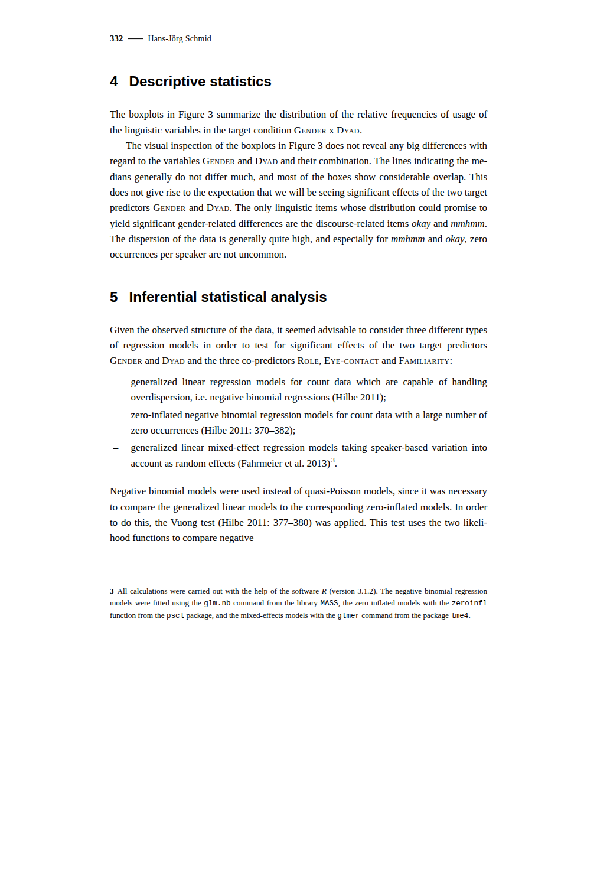332 Hans-Jörg Schmid
4 Descriptive statistics
The boxplots in Figure 3 summarize the distribution of the relative frequencies of usage of the linguistic variables in the target condition Gender x Dyad.
The visual inspection of the boxplots in Figure 3 does not reveal any big differences with regard to the variables Gender and Dyad and their combination. The lines indicating the medians generally do not differ much, and most of the boxes show considerable overlap. This does not give rise to the expectation that we will be seeing significant effects of the two target predictors Gender and Dyad. The only linguistic items whose distribution could promise to yield significant gender-related differences are the discourse-related items okay and mmhmm. The dispersion of the data is generally quite high, and especially for mmhmm and okay, zero occurrences per speaker are not uncommon.
5 Inferential statistical analysis
Given the observed structure of the data, it seemed advisable to consider three different types of regression models in order to test for significant effects of the two target predictors Gender and Dyad and the three co-predictors Role, Eye-contact and Familiarity:
generalized linear regression models for count data which are capable of handling overdispersion, i.e. negative binomial regressions (Hilbe 2011);
zero-inflated negative binomial regression models for count data with a large number of zero occurrences (Hilbe 2011: 370–382);
generalized linear mixed-effect regression models taking speaker-based variation into account as random effects (Fahrmeier et al. 2013)3.
Negative binomial models were used instead of quasi-Poisson models, since it was necessary to compare the generalized linear models to the corresponding zero-inflated models. In order to do this, the Vuong test (Hilbe 2011: 377–380) was applied. This test uses the two likelihood functions to compare negative
3 All calculations were carried out with the help of the software R (version 3.1.2). The negative binomial regression models were fitted using the glm.nb command from the library MASS, the zero-inflated models with the zeroinfl function from the pscl package, and the mixed-effects models with the glmer command from the package lme4.